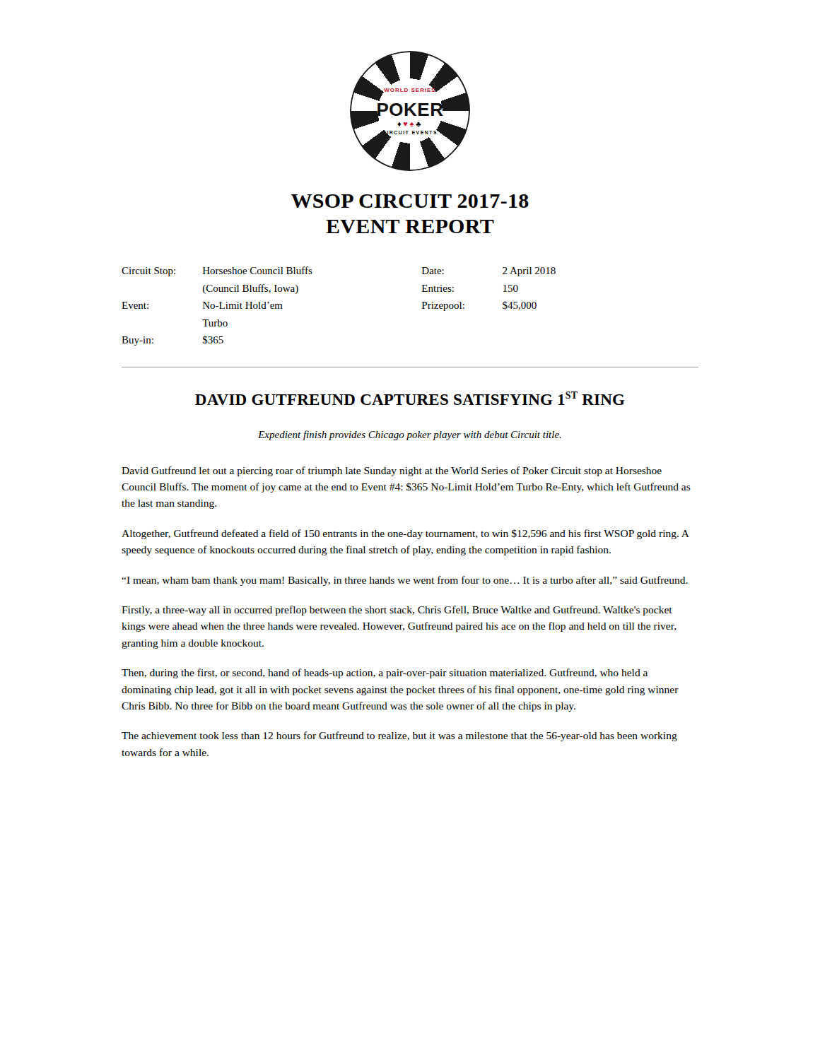WORLD SERIES
POKER
♦♥♠♣
CIRCUIT EVENTS
WSOP CIRCUIT 2017-18
EVENT REPORT
| Circuit Stop: | Horseshoe Council Bluffs | | Date: | 2 April 2018 |
| | (Council Bluffs, Iowa) | | Entries: | 150 |
| Event: | No-Limit Hold’em | | Prizepool: | $45,000 |
| | Turbo | | | |
| Buy-in: | $365 | | | |
DAVID GUTFREUND CAPTURES SATISFYING 1ST RING
Expedient finish provides Chicago poker player with debut Circuit title.
David Gutfreund let out a piercing roar of triumph late Sunday night at the World Series of Poker Circuit stop at Horseshoe Council Bluffs. The moment of joy came at the end to Event #4: $365 No-Limit Hold’em Turbo Re-Enty, which left Gutfreund as the last man standing.
Altogether, Gutfreund defeated a field of 150 entrants in the one-day tournament, to win $12,596 and his first WSOP gold ring. A speedy sequence of knockouts occurred during the final stretch of play, ending the competition in rapid fashion.
“I mean, wham bam thank you mam! Basically, in three hands we went from four to one… It is a turbo after all,” said Gutfreund.
Firstly, a three-way all in occurred preflop between the short stack, Chris Gfell, Bruce Waltke and Gutfreund. Waltke's pocket kings were ahead when the three hands were revealed. However, Gutfreund paired his ace on the flop and held on till the river, granting him a double knockout.
Then, during the first, or second, hand of heads-up action, a pair-over-pair situation materialized. Gutfreund, who held a dominating chip lead, got it all in with pocket sevens against the pocket threes of his final opponent, one-time gold ring winner Chris Bibb. No three for Bibb on the board meant Gutfreund was the sole owner of all the chips in play.
The achievement took less than 12 hours for Gutfreund to realize, but it was a milestone that the 56-year-old has been working towards for a while.